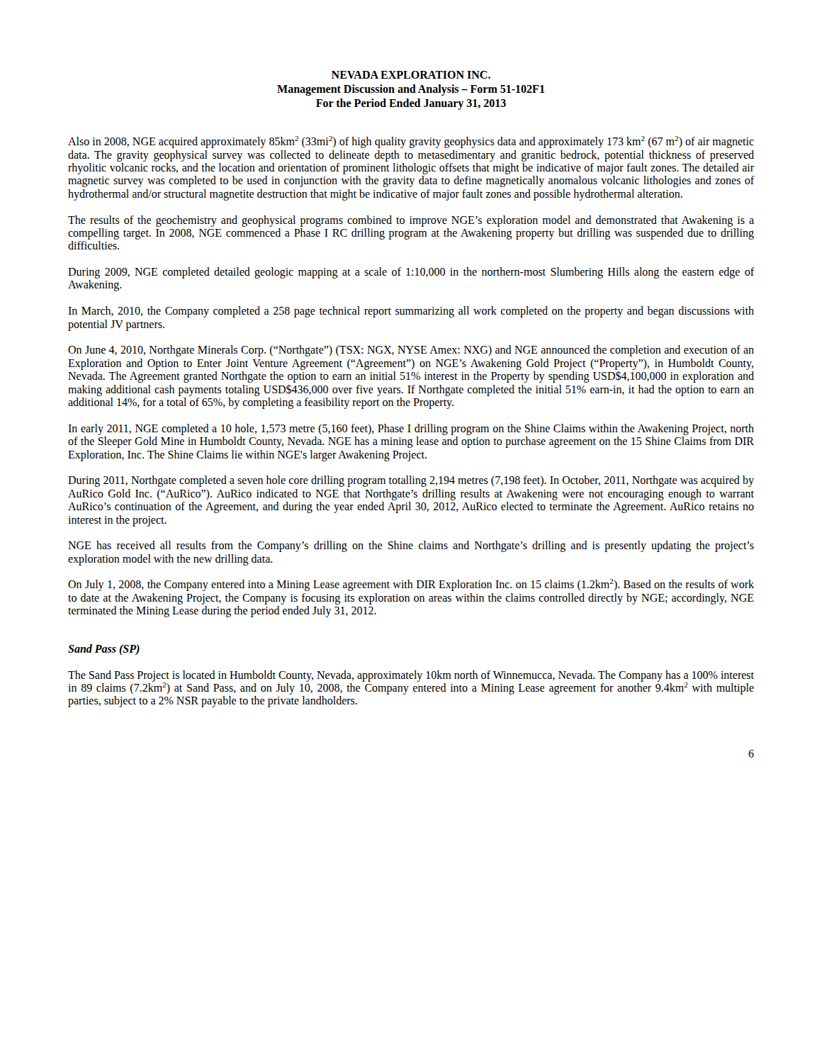NEVADA EXPLORATION INC.
Management Discussion and Analysis – Form 51-102F1
For the Period Ended January 31, 2013
Also in 2008, NGE acquired approximately 85km2 (33mi2) of high quality gravity geophysics data and approximately 173 km2 (67 m2) of air magnetic data. The gravity geophysical survey was collected to delineate depth to metasedimentary and granitic bedrock, potential thickness of preserved rhyolitic volcanic rocks, and the location and orientation of prominent lithologic offsets that might be indicative of major fault zones. The detailed air magnetic survey was completed to be used in conjunction with the gravity data to define magnetically anomalous volcanic lithologies and zones of hydrothermal and/or structural magnetite destruction that might be indicative of major fault zones and possible hydrothermal alteration.
The results of the geochemistry and geophysical programs combined to improve NGE’s exploration model and demonstrated that Awakening is a compelling target. In 2008, NGE commenced a Phase I RC drilling program at the Awakening property but drilling was suspended due to drilling difficulties.
During 2009, NGE completed detailed geologic mapping at a scale of 1:10,000 in the northern-most Slumbering Hills along the eastern edge of Awakening.
In March, 2010, the Company completed a 258 page technical report summarizing all work completed on the property and began discussions with potential JV partners.
On June 4, 2010, Northgate Minerals Corp. (“Northgate”) (TSX: NGX, NYSE Amex: NXG) and NGE announced the completion and execution of an Exploration and Option to Enter Joint Venture Agreement (“Agreement”) on NGE’s Awakening Gold Project (“Property”), in Humboldt County, Nevada. The Agreement granted Northgate the option to earn an initial 51% interest in the Property by spending USD$4,100,000 in exploration and making additional cash payments totaling USD$436,000 over five years. If Northgate completed the initial 51% earn-in, it had the option to earn an additional 14%, for a total of 65%, by completing a feasibility report on the Property.
In early 2011, NGE completed a 10 hole, 1,573 metre (5,160 feet), Phase I drilling program on the Shine Claims within the Awakening Project, north of the Sleeper Gold Mine in Humboldt County, Nevada. NGE has a mining lease and option to purchase agreement on the 15 Shine Claims from DIR Exploration, Inc. The Shine Claims lie within NGE's larger Awakening Project.
During 2011, Northgate completed a seven hole core drilling program totalling 2,194 metres (7,198 feet). In October, 2011, Northgate was acquired by AuRico Gold Inc. (“AuRico”). AuRico indicated to NGE that Northgate’s drilling results at Awakening were not encouraging enough to warrant AuRico’s continuation of the Agreement, and during the year ended April 30, 2012, AuRico elected to terminate the Agreement. AuRico retains no interest in the project.
NGE has received all results from the Company’s drilling on the Shine claims and Northgate’s drilling and is presently updating the project’s exploration model with the new drilling data.
On July 1, 2008, the Company entered into a Mining Lease agreement with DIR Exploration Inc. on 15 claims (1.2km2). Based on the results of work to date at the Awakening Project, the Company is focusing its exploration on areas within the claims controlled directly by NGE; accordingly, NGE terminated the Mining Lease during the period ended July 31, 2012.
Sand Pass (SP)
The Sand Pass Project is located in Humboldt County, Nevada, approximately 10km north of Winnemucca, Nevada. The Company has a 100% interest in 89 claims (7.2km2) at Sand Pass, and on July 10, 2008, the Company entered into a Mining Lease agreement for another 9.4km2 with multiple parties, subject to a 2% NSR payable to the private landholders.
6